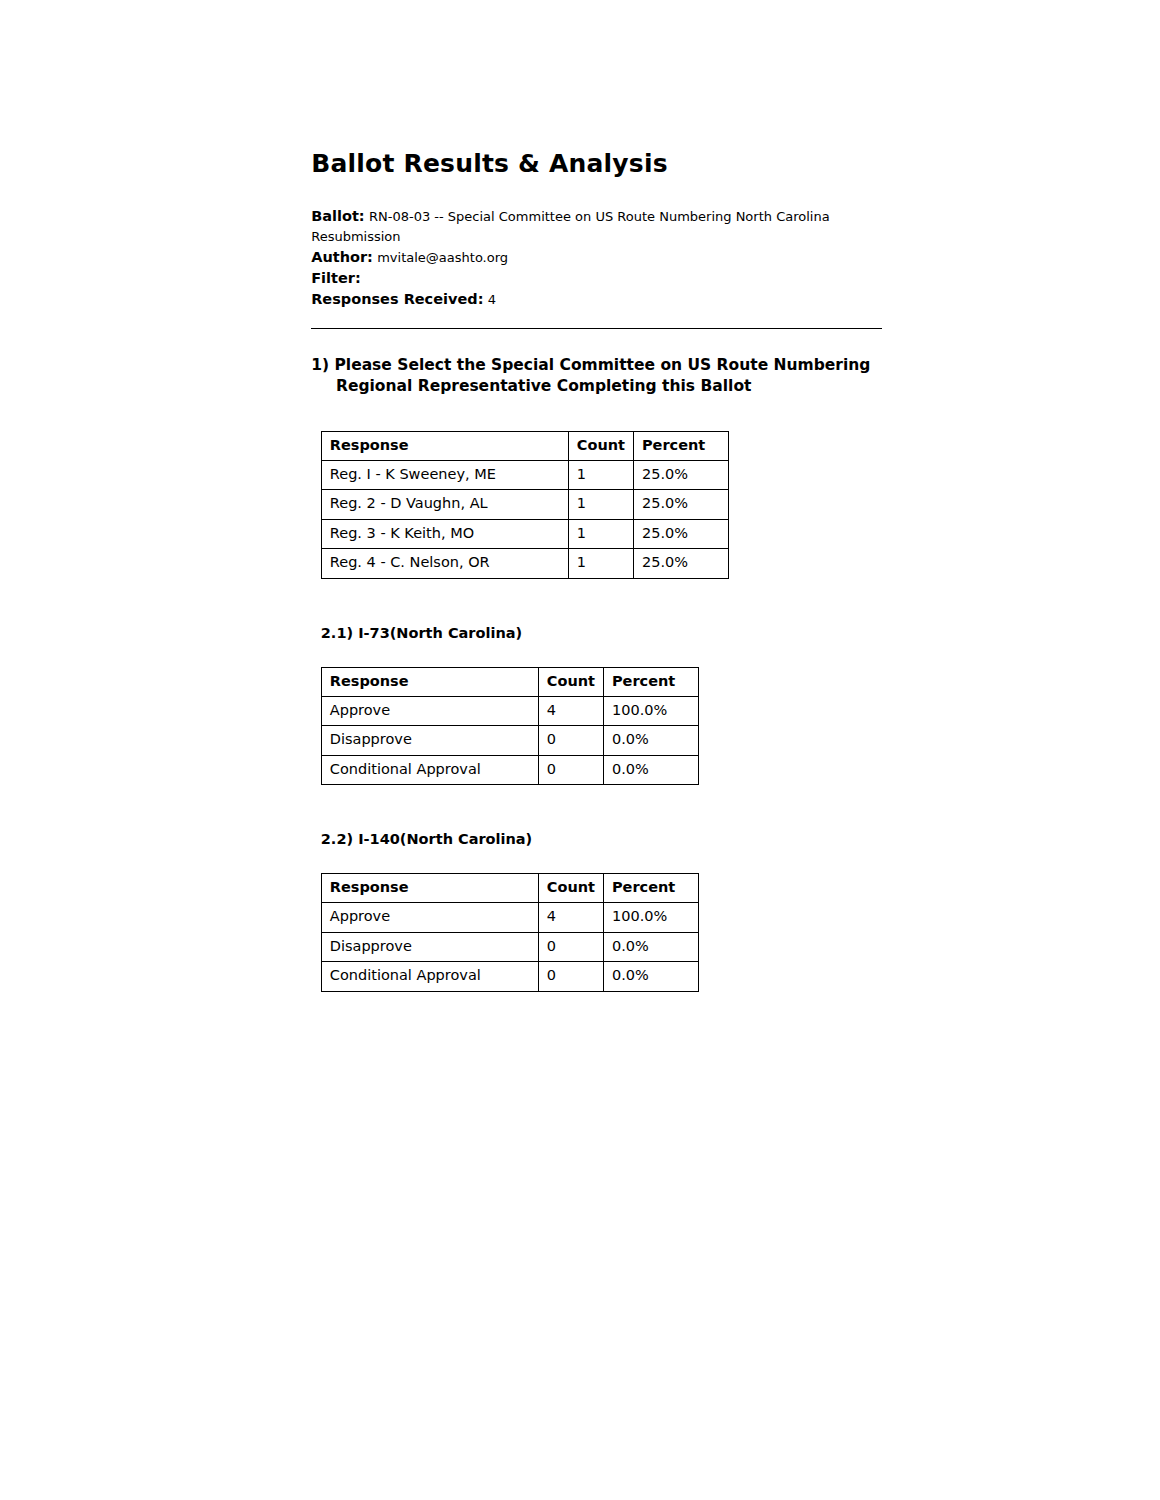Ballot Results & Analysis
Ballot: RN-08-03 -- Special Committee on US Route Numbering North Carolina Resubmission
Author: mvitale@aashto.org
Filter:
Responses Received: 4
1) Please Select the Special Committee on US Route Numbering Regional Representative Completing this Ballot
| Response | Count | Percent |
| --- | --- | --- |
| Reg. I - K Sweeney, ME | 1 | 25.0% |
| Reg. 2 - D Vaughn, AL | 1 | 25.0% |
| Reg. 3 - K Keith, MO | 1 | 25.0% |
| Reg. 4 - C. Nelson, OR | 1 | 25.0% |
2.1) I-73(North Carolina)
| Response | Count | Percent |
| --- | --- | --- |
| Approve | 4 | 100.0% |
| Disapprove | 0 | 0.0% |
| Conditional Approval | 0 | 0.0% |
2.2) I-140(North Carolina)
| Response | Count | Percent |
| --- | --- | --- |
| Approve | 4 | 100.0% |
| Disapprove | 0 | 0.0% |
| Conditional Approval | 0 | 0.0% |